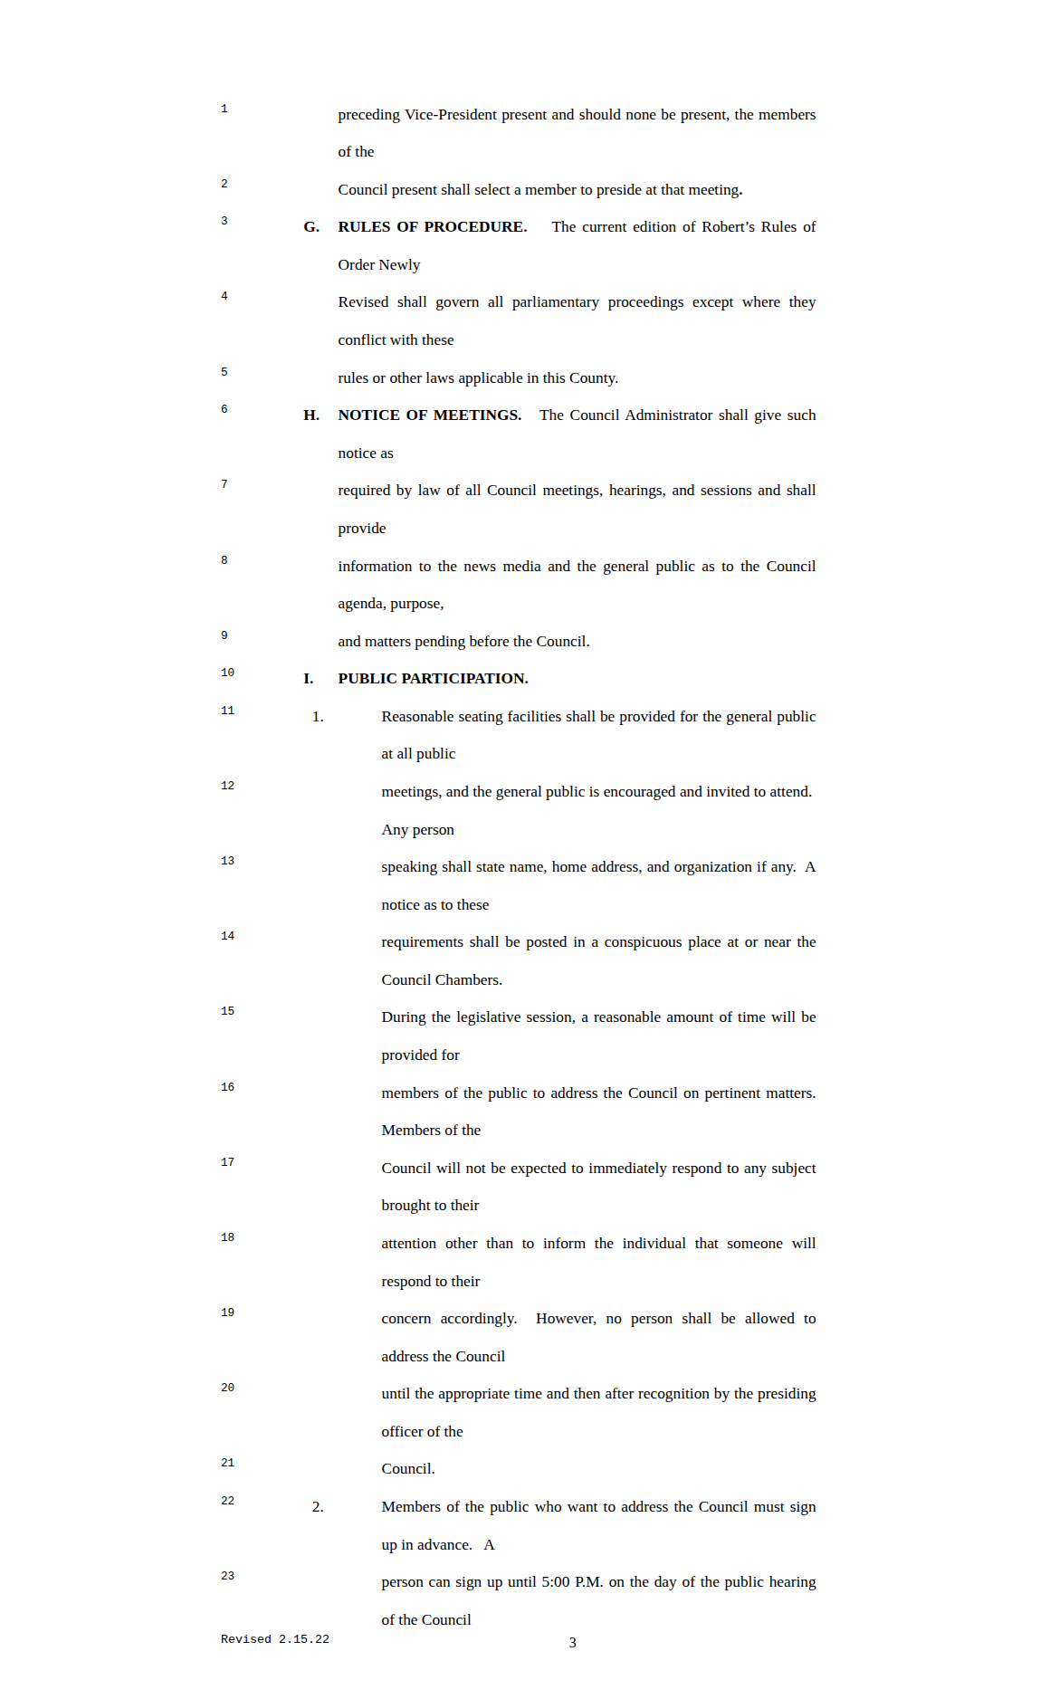preceding Vice-President present and should none be present, the members of the
Council present shall select a member to preside at that meeting.
G. RULES OF PROCEDURE. The current edition of Robert’s Rules of Order Newly
Revised shall govern all parliamentary proceedings except where they conflict with these
rules or other laws applicable in this County.
H. NOTICE OF MEETINGS. The Council Administrator shall give such notice as
required by law of all Council meetings, hearings, and sessions and shall provide
information to the news media and the general public as to the Council agenda, purpose,
and matters pending before the Council.
I. PUBLIC PARTICIPATION.
1. Reasonable seating facilities shall be provided for the general public at all public
meetings, and the general public is encouraged and invited to attend. Any person
speaking shall state name, home address, and organization if any. A notice as to these
requirements shall be posted in a conspicuous place at or near the Council Chambers.
During the legislative session, a reasonable amount of time will be provided for
members of the public to address the Council on pertinent matters. Members of the
Council will not be expected to immediately respond to any subject brought to their
attention other than to inform the individual that someone will respond to their
concern accordingly. However, no person shall be allowed to address the Council
until the appropriate time and then after recognition by the presiding officer of the
Council.
2. Members of the public who want to address the Council must sign up in advance. A
person can sign up until 5:00 P.M. on the day of the public hearing of the Council
Revised 2.15.22
3